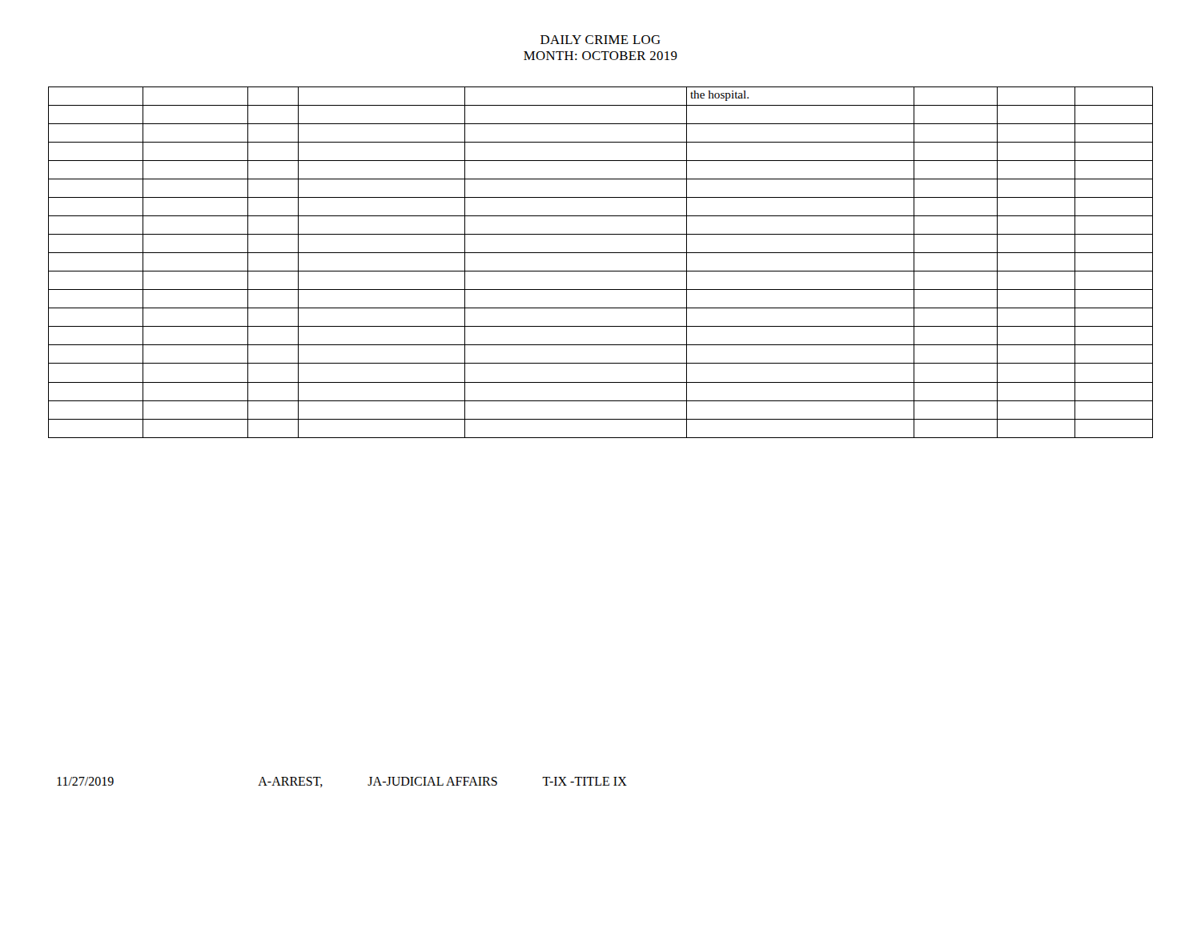DAILY CRIME LOG
MONTH: OCTOBER 2019
| | | | | | the hospital. | | | |
11/27/2019 A-ARREST, JA-JUDICIAL AFFAIRS T-IX -TITLE IX